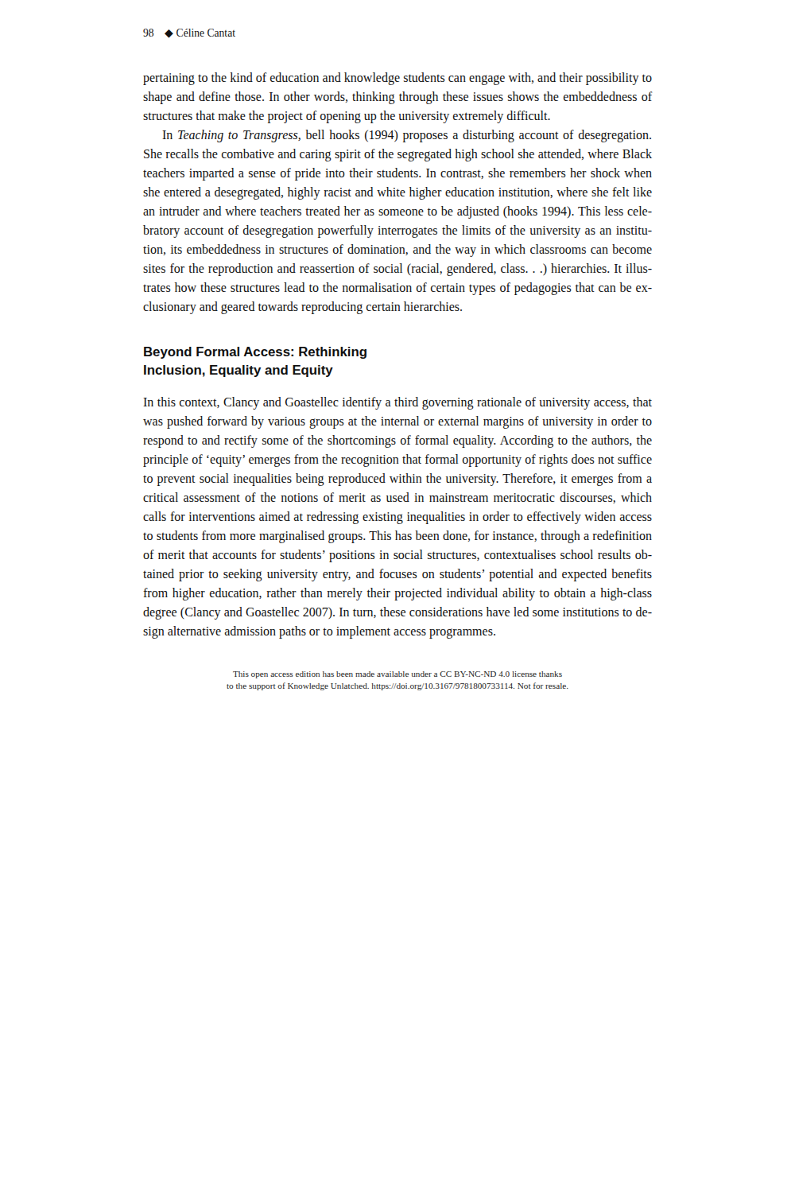98 ◆ Céline Cantat
pertaining to the kind of education and knowledge students can engage with, and their possibility to shape and define those. In other words, thinking through these issues shows the embeddedness of structures that make the project of opening up the university extremely difficult.
In Teaching to Transgress, bell hooks (1994) proposes a disturbing account of desegregation. She recalls the combative and caring spirit of the segregated high school she attended, where Black teachers imparted a sense of pride into their students. In contrast, she remembers her shock when she entered a desegregated, highly racist and white higher education institution, where she felt like an intruder and where teachers treated her as someone to be adjusted (hooks 1994). This less celebratory account of desegregation powerfully interrogates the limits of the university as an institution, its embeddedness in structures of domination, and the way in which classrooms can become sites for the reproduction and reassertion of social (racial, gendered, class. . .) hierarchies. It illustrates how these structures lead to the normalisation of certain types of pedagogies that can be exclusionary and geared towards reproducing certain hierarchies.
Beyond Formal Access: Rethinking
Inclusion, Equality and Equity
In this context, Clancy and Goastellec identify a third governing rationale of university access, that was pushed forward by various groups at the internal or external margins of university in order to respond to and rectify some of the shortcomings of formal equality. According to the authors, the principle of ‘equity’ emerges from the recognition that formal opportunity of rights does not suffice to prevent social inequalities being reproduced within the university. Therefore, it emerges from a critical assessment of the notions of merit as used in mainstream meritocratic discourses, which calls for interventions aimed at redressing existing inequalities in order to effectively widen access to students from more marginalised groups. This has been done, for instance, through a redefinition of merit that accounts for students’ positions in social structures, contextualises school results obtained prior to seeking university entry, and focuses on students’ potential and expected benefits from higher education, rather than merely their projected individual ability to obtain a high-class degree (Clancy and Goastellec 2007). In turn, these considerations have led some institutions to design alternative admission paths or to implement access programmes.
This open access edition has been made available under a CC BY-NC-ND 4.0 license thanks
to the support of Knowledge Unlatched. https://doi.org/10.3167/9781800733114. Not for resale.